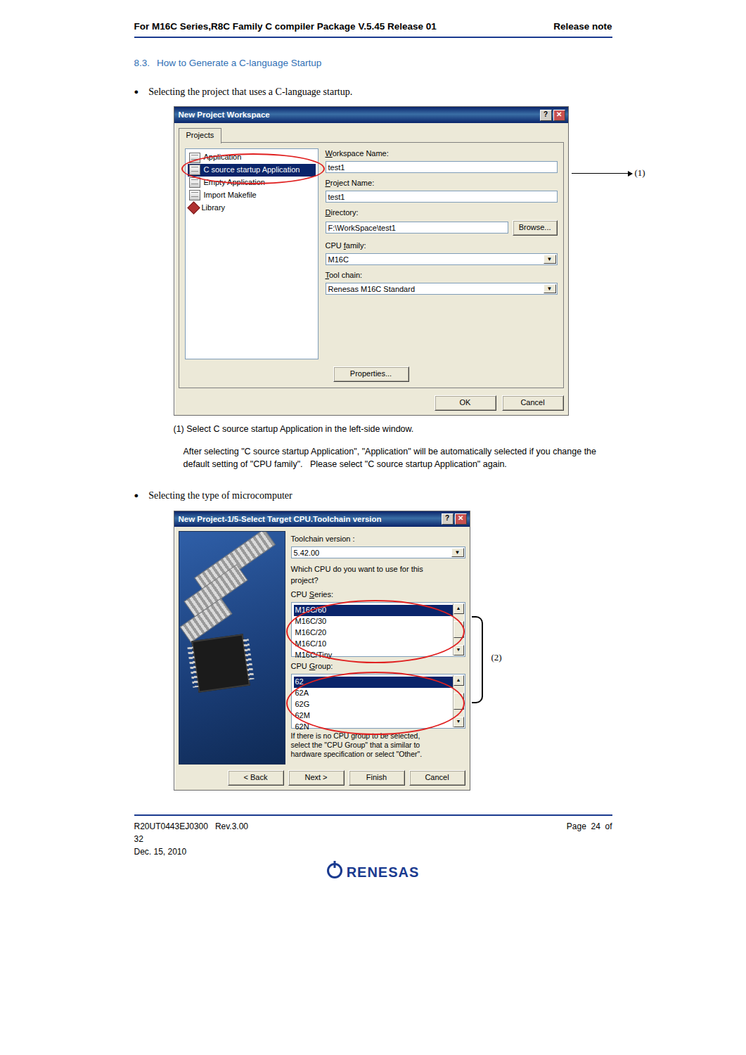For M16C Series,R8C Family C compiler Package V.5.45 Release 01 Release note
8.3. How to Generate a C-language Startup
● Selecting the project that uses a C-language startup.
New Project Workspace ? ✕
Projects
Application
C source startup Application
Empty Application
Import Makefile
Library
Workspace Name:
test1
Project Name:
test1
Directory:
F:\WorkSpace\test1
Browse...
CPU family:
M16C▼
Tool chain:
Renesas M16C Standard▼
Properties...
OK
Cancel
(1)
(1) Select C source startup Application in the left-side window.
After selecting "C source startup Application", "Application" will be automatically selected if you change the default setting of "CPU family". Please select "C source startup Application" again.
● Selecting the type of microcomputer
New Project-1/5-Select Target CPU.Toolchain version ? ✕
Toolchain version :
5.42.00▼
Which CPU do you want to use for this
project?
CPU Series:
M16C/60
M16C/30
M16C/20
M16C/10
M16C/Tiny
▲
▼
CPU Group:
62
62A
62G
62M
62N
▲
▼
If there is no CPU group to be selected,
select the "CPU Group" that a similar to
hardware specification or select "Other".
< Back
Next >
Finish
Cancel
(2)
R20UT0443EJ0300 Rev.3.00
32
Dec. 15, 2010
Page 24 of
RENESAS